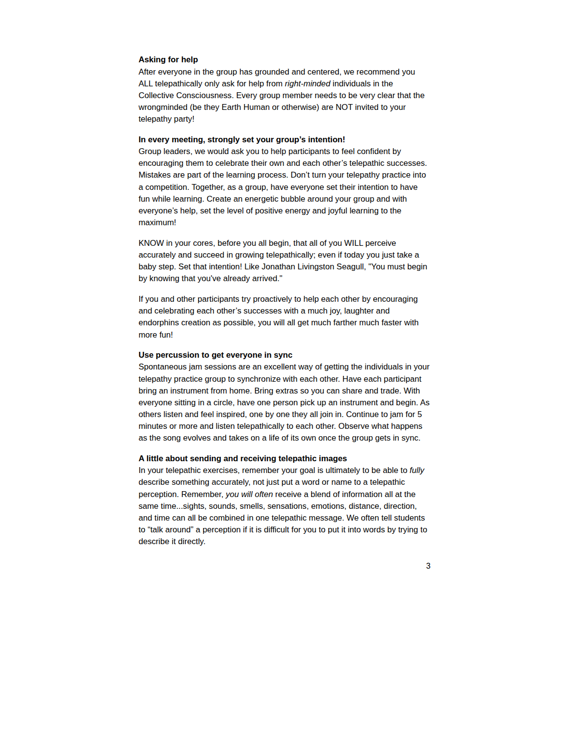Asking for help
After everyone in the group has grounded and centered, we recommend you ALL telepathically only ask for help from right-minded individuals in the Collective Consciousness. Every group member needs to be very clear that the wrongminded (be they Earth Human or otherwise) are NOT invited to your telepathy party!
In every meeting, strongly set your group’s intention!
Group leaders, we would ask you to help participants to feel confident by encouraging them to celebrate their own and each other’s telepathic successes. Mistakes are part of the learning process. Don’t turn your telepathy practice into a competition. Together, as a group, have everyone set their intention to have fun while learning. Create an energetic bubble around your group and with everyone’s help, set the level of positive energy and joyful learning to the maximum!
KNOW in your cores, before you all begin, that all of you WILL perceive accurately and succeed in growing telepathically; even if today you just take a baby step. Set that intention! Like Jonathan Livingston Seagull, "You must begin by knowing that you've already arrived."
If you and other participants try proactively to help each other by encouraging and celebrating each other’s successes with a much joy, laughter and endorphins creation as possible, you will all get much farther much faster with more fun!
Use percussion to get everyone in sync
Spontaneous jam sessions are an excellent way of getting the individuals in your telepathy practice group to synchronize with each other. Have each participant bring an instrument from home. Bring extras so you can share and trade. With everyone sitting in a circle, have one person pick up an instrument and begin. As others listen and feel inspired, one by one they all join in. Continue to jam for 5 minutes or more and listen telepathically to each other. Observe what happens as the song evolves and takes on a life of its own once the group gets in sync.
A little about sending and receiving telepathic images
In your telepathic exercises, remember your goal is ultimately to be able to fully describe something accurately, not just put a word or name to a telepathic perception. Remember, you will often receive a blend of information all at the same time...sights, sounds, smells, sensations, emotions, distance, direction, and time can all be combined in one telepathic message. We often tell students to “talk around” a perception if it is difficult for you to put it into words by trying to describe it directly.
3